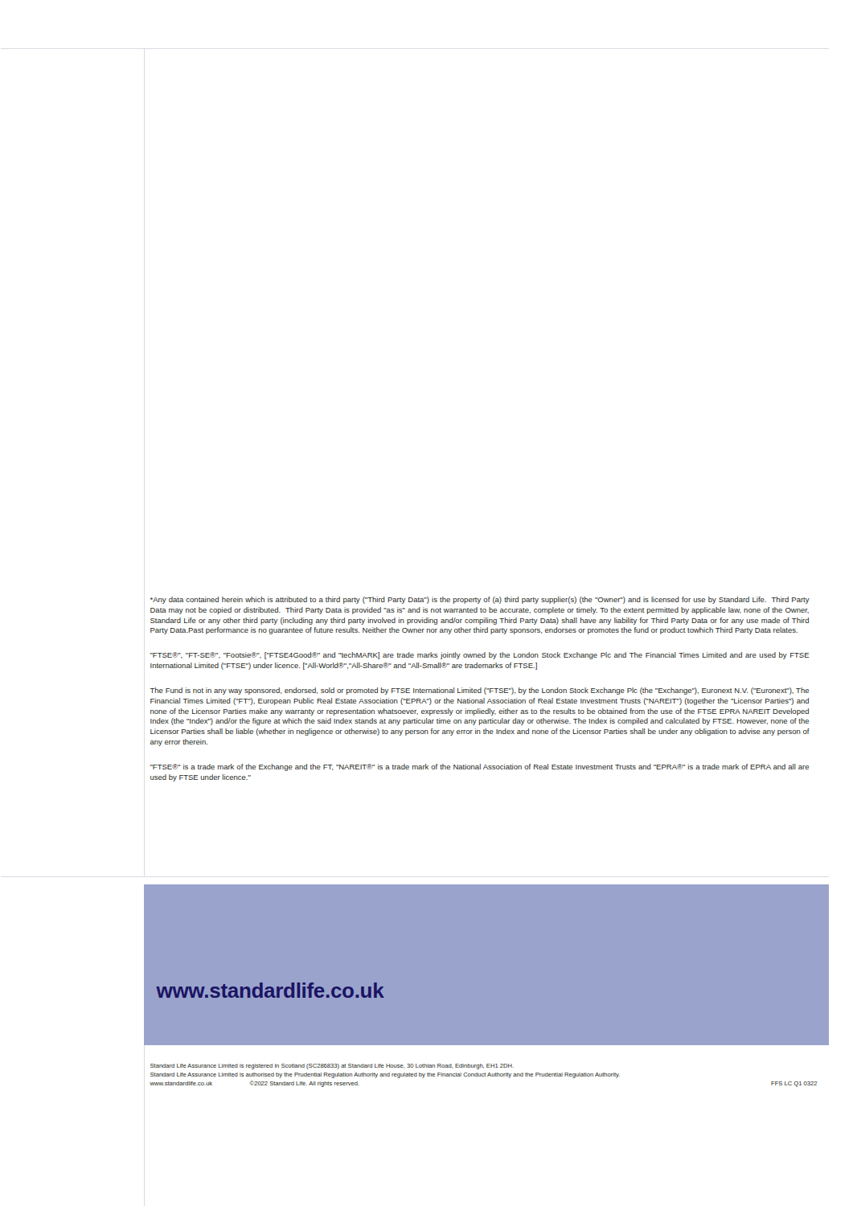*Any data contained herein which is attributed to a third party ("Third Party Data") is the property of (a) third party supplier(s) (the "Owner") and is licensed for use by Standard Life. Third Party Data may not be copied or distributed. Third Party Data is provided "as is" and is not warranted to be accurate, complete or timely. To the extent permitted by applicable law, none of the Owner, Standard Life or any other third party (including any third party involved in providing and/or compiling Third Party Data) shall have any liability for Third Party Data or for any use made of Third Party Data.Past performance is no guarantee of future results. Neither the Owner nor any other third party sponsors, endorses or promotes the fund or product towhich Third Party Data relates.
"FTSE®", "FT-SE®", "Footsie®", ["FTSE4Good®" and "techMARK] are trade marks jointly owned by the London Stock Exchange Plc and The Financial Times Limited and are used by FTSE International Limited ("FTSE") under licence. ["All-World®","All-Share®" and "All-Small®" are trademarks of FTSE.]
The Fund is not in any way sponsored, endorsed, sold or promoted by FTSE International Limited ("FTSE"), by the London Stock Exchange Plc (the "Exchange"), Euronext N.V. ("Euronext"), The Financial Times Limited ("FT"), European Public Real Estate Association ("EPRA") or the National Association of Real Estate Investment Trusts ("NAREIT") (together the "Licensor Parties") and none of the Licensor Parties make any warranty or representation whatsoever, expressly or impliedly, either as to the results to be obtained from the use of the FTSE EPRA NAREIT Developed Index (the "Index") and/or the figure at which the said Index stands at any particular time on any particular day or otherwise. The Index is compiled and calculated by FTSE. However, none of the Licensor Parties shall be liable (whether in negligence or otherwise) to any person for any error in the Index and none of the Licensor Parties shall be under any obligation to advise any person of any error therein.
"FTSE®" is a trade mark of the Exchange and the FT, "NAREIT®" is a trade mark of the National Association of Real Estate Investment Trusts and "EPRA®" is a trade mark of EPRA and all are used by FTSE under licence."
www.standardlife.co.uk
Standard Life Assurance Limited is registered in Scotland (SC286833) at Standard Life House, 30 Lothian Road, Edinburgh, EH1 2DH.
Standard Life Assurance Limited is authorised by the Prudential Regulation Authority and regulated by the Financial Conduct Authority and the Prudential Regulation Authority.
www.standardlife.co.uk ©2022 Standard Life. All rights reserved. FFS LC Q1 0322